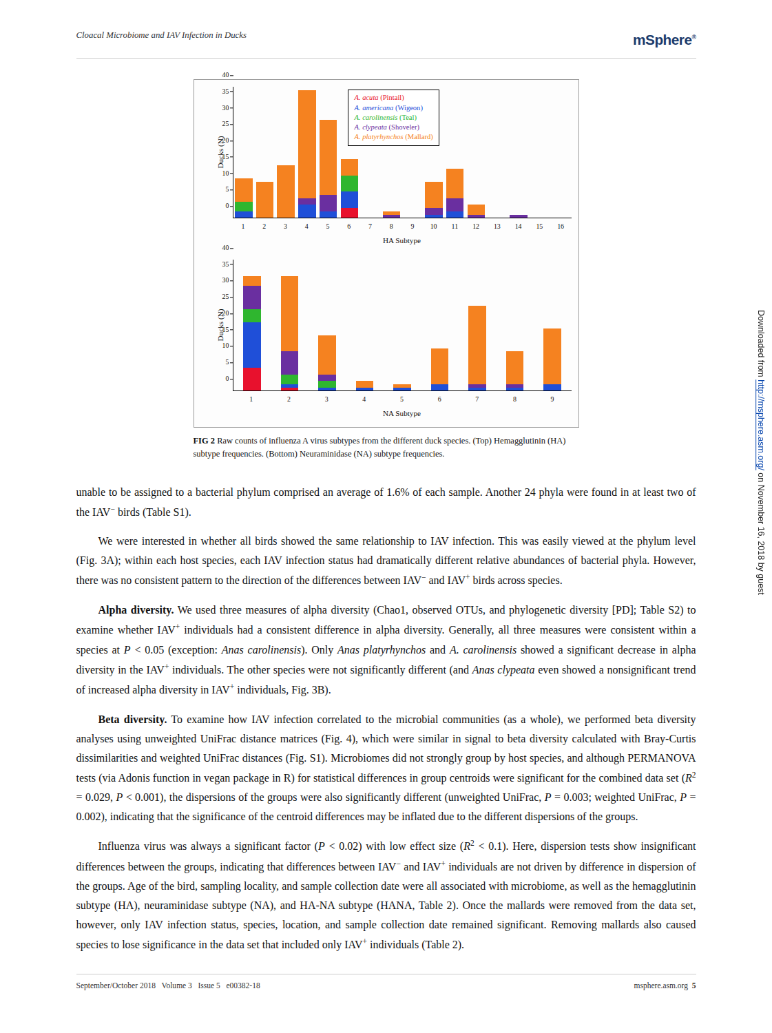Cloacal Microbiome and IAV Infection in Ducks
mSphere®
Downloaded from http://msphere.asm.org/ on November 16, 2018 by guest
Ducks (N)
40
35
30
25
20
15
10
5
0
A. acuta (Pintail)
A. americana (Wigeon)
A. carolinensis (Teal)
A. clypeata (Shoveler)
A. platyrhynchos (Mallard)
12345678910111213141516
HA Subtype
Ducks (N)
40
35
30
25
20
15
10
5
0
123456789
NA Subtype
FIG 2 Raw counts of influenza A virus subtypes from the different duck species. (Top) Hemagglutinin (HA) subtype frequencies. (Bottom) Neuraminidase (NA) subtype frequencies.
unable to be assigned to a bacterial phylum comprised an average of 1.6% of each sample. Another 24 phyla were found in at least two of the IAV− birds (Table S1).
We were interested in whether all birds showed the same relationship to IAV infection. This was easily viewed at the phylum level (Fig. 3A); within each host species, each IAV infection status had dramatically different relative abundances of bacterial phyla. However, there was no consistent pattern to the direction of the differences between IAV− and IAV+ birds across species.
Alpha diversity. We used three measures of alpha diversity (Chao1, observed OTUs, and phylogenetic diversity [PD]; Table S2) to examine whether IAV+ individuals had a consistent difference in alpha diversity. Generally, all three measures were consistent within a species at P < 0.05 (exception: Anas carolinensis). Only Anas platyrhynchos and A. carolinensis showed a significant decrease in alpha diversity in the IAV+ individuals. The other species were not significantly different (and Anas clypeata even showed a nonsignificant trend of increased alpha diversity in IAV+ individuals, Fig. 3B).
Beta diversity. To examine how IAV infection correlated to the microbial communities (as a whole), we performed beta diversity analyses using unweighted UniFrac distance matrices (Fig. 4), which were similar in signal to beta diversity calculated with Bray-Curtis dissimilarities and weighted UniFrac distances (Fig. S1). Microbiomes did not strongly group by host species, and although PERMANOVA tests (via Adonis function in vegan package in R) for statistical differences in group centroids were significant for the combined data set (R2 = 0.029, P < 0.001), the dispersions of the groups were also significantly different (unweighted UniFrac, P = 0.003; weighted UniFrac, P = 0.002), indicating that the significance of the centroid differences may be inflated due to the different dispersions of the groups.
Influenza virus was always a significant factor (P < 0.02) with low effect size (R2 < 0.1). Here, dispersion tests show insignificant differences between the groups, indicating that differences between IAV− and IAV+ individuals are not driven by difference in dispersion of the groups. Age of the bird, sampling locality, and sample collection date were all associated with microbiome, as well as the hemagglutinin subtype (HA), neuraminidase subtype (NA), and HA-NA subtype (HANA, Table 2). Once the mallards were removed from the data set, however, only IAV infection status, species, location, and sample collection date remained significant. Removing mallards also caused species to lose significance in the data set that included only IAV+ individuals (Table 2).
September/October 2018 Volume 3 Issue 5 e00382-18
msphere.asm.org 5